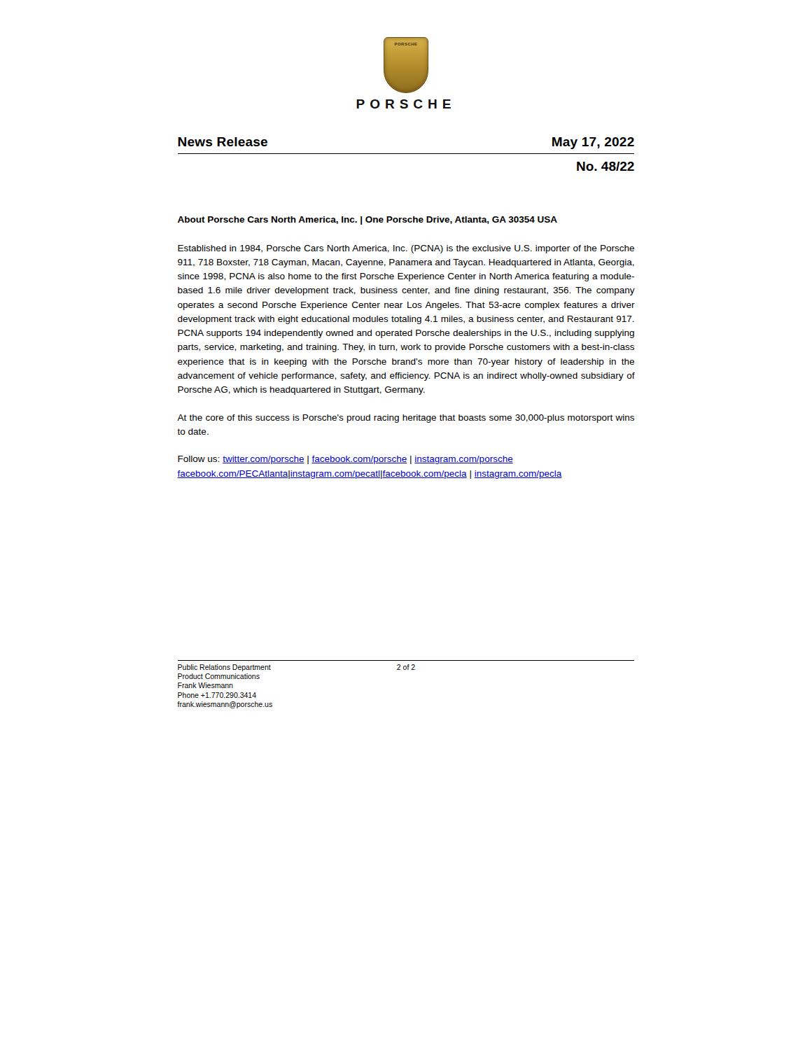PORSCHE
News Release
May 17, 2022
No. 48/22
About Porsche Cars North America, Inc. | One Porsche Drive, Atlanta, GA 30354 USA
Established in 1984, Porsche Cars North America, Inc. (PCNA) is the exclusive U.S. importer of the Porsche 911, 718 Boxster, 718 Cayman, Macan, Cayenne, Panamera and Taycan. Headquartered in Atlanta, Georgia, since 1998, PCNA is also home to the first Porsche Experience Center in North America featuring a module-based 1.6 mile driver development track, business center, and fine dining restaurant, 356. The company operates a second Porsche Experience Center near Los Angeles. That 53-acre complex features a driver development track with eight educational modules totaling 4.1 miles, a business center, and Restaurant 917. PCNA supports 194 independently owned and operated Porsche dealerships in the U.S., including supplying parts, service, marketing, and training. They, in turn, work to provide Porsche customers with a best-in-class experience that is in keeping with the Porsche brand's more than 70-year history of leadership in the advancement of vehicle performance, safety, and efficiency. PCNA is an indirect wholly-owned subsidiary of Porsche AG, which is headquartered in Stuttgart, Germany.
At the core of this success is Porsche's proud racing heritage that boasts some 30,000-plus motorsport wins to date.
Follow us: twitter.com/porsche | facebook.com/porsche | instagram.com/porsche
facebook.com/PECAtlanta|instagram.com/pecatl|facebook.com/pecla | instagram.com/pecla
2 of 2
Public Relations Department
Product Communications
Frank Wiesmann
Phone +1.770.290.3414
frank.wiesmann@porsche.us